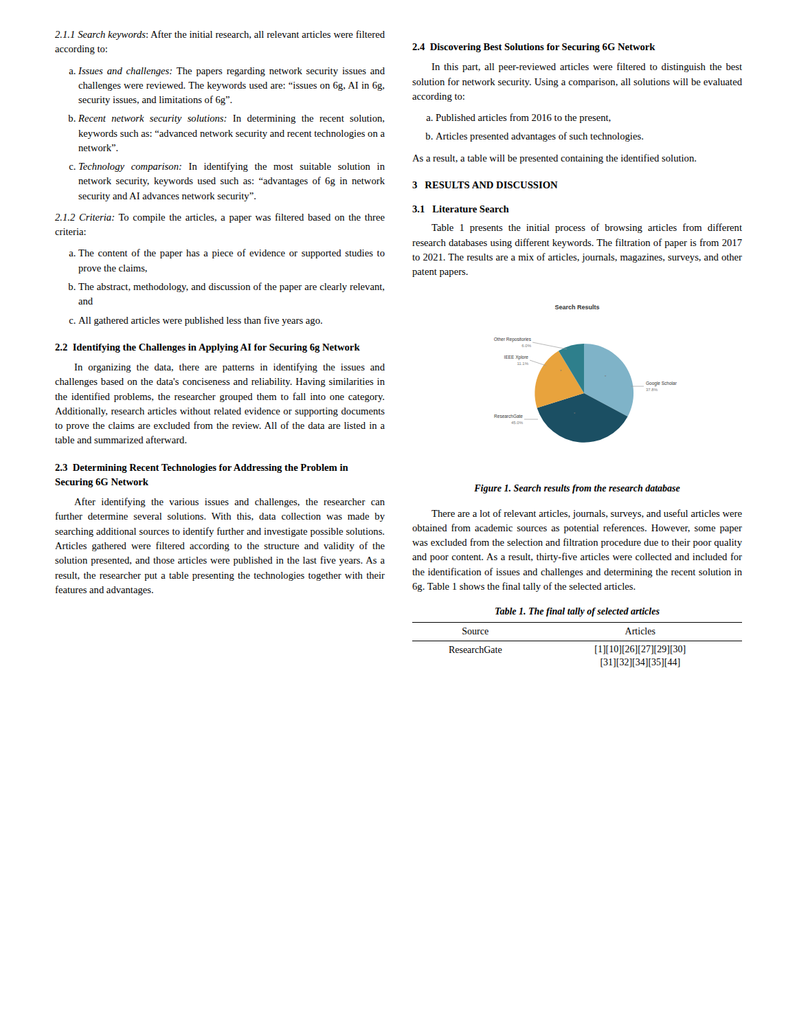2.1.1 Search keywords: After the initial research, all relevant articles were filtered according to:
Issues and challenges: The papers regarding network security issues and challenges were reviewed. The keywords used are: “issues on 6g, AI in 6g, security issues, and limitations of 6g”.
Recent network security solutions: In determining the recent solution, keywords such as: “advanced network security and recent technologies on a network”.
Technology comparison: In identifying the most suitable solution in network security, keywords used such as: “advantages of 6g in network security and AI advances network security”.
2.1.2 Criteria: To compile the articles, a paper was filtered based on the three criteria:
The content of the paper has a piece of evidence or supported studies to prove the claims,
The abstract, methodology, and discussion of the paper are clearly relevant, and
All gathered articles were published less than five years ago.
2.2 Identifying the Challenges in Applying AI for Securing 6g Network
In organizing the data, there are patterns in identifying the issues and challenges based on the data's conciseness and reliability. Having similarities in the identified problems, the researcher grouped them to fall into one category. Additionally, research articles without related evidence or supporting documents to prove the claims are excluded from the review. All of the data are listed in a table and summarized afterward.
2.3 Determining Recent Technologies for Addressing the Problem in Securing 6G Network
After identifying the various issues and challenges, the researcher can further determine several solutions. With this, data collection was made by searching additional sources to identify further and investigate possible solutions. Articles gathered were filtered according to the structure and validity of the solution presented, and those articles were published in the last five years. As a result, the researcher put a table presenting the technologies together with their features and advantages.
2.4 Discovering Best Solutions for Securing 6G Network
In this part, all peer-reviewed articles were filtered to distinguish the best solution for network security. Using a comparison, all solutions will be evaluated according to:
Published articles from 2016 to the present,
Articles presented advantages of such technologies.
As a result, a table will be presented containing the identified solution.
3 RESULTS AND DISCUSSION
3.1 Literature Search
Table 1 presents the initial process of browsing articles from different research databases using different keywords. The filtration of paper is from 2017 to 2021. The results are a mix of articles, journals, magazines, surveys, and other patent papers.
Search Results Google Scholar 37.8% ResearchGate 45.0% IEEE Xplore 11.1% Other Repositories 6.0% * * *
Figure 1. Search results from the research database
There are a lot of relevant articles, journals, surveys, and useful articles were obtained from academic sources as potential references. However, some paper was excluded from the selection and filtration procedure due to their poor quality and poor content. As a result, thirty-five articles were collected and included for the identification of issues and challenges and determining the recent solution in 6g. Table 1 shows the final tally of the selected articles.
Table 1. The final tally of selected articles
| Source | Articles |
| --- | --- |
| ResearchGate | [1][10][26][27][29][30] [31][32][34][35][44] |